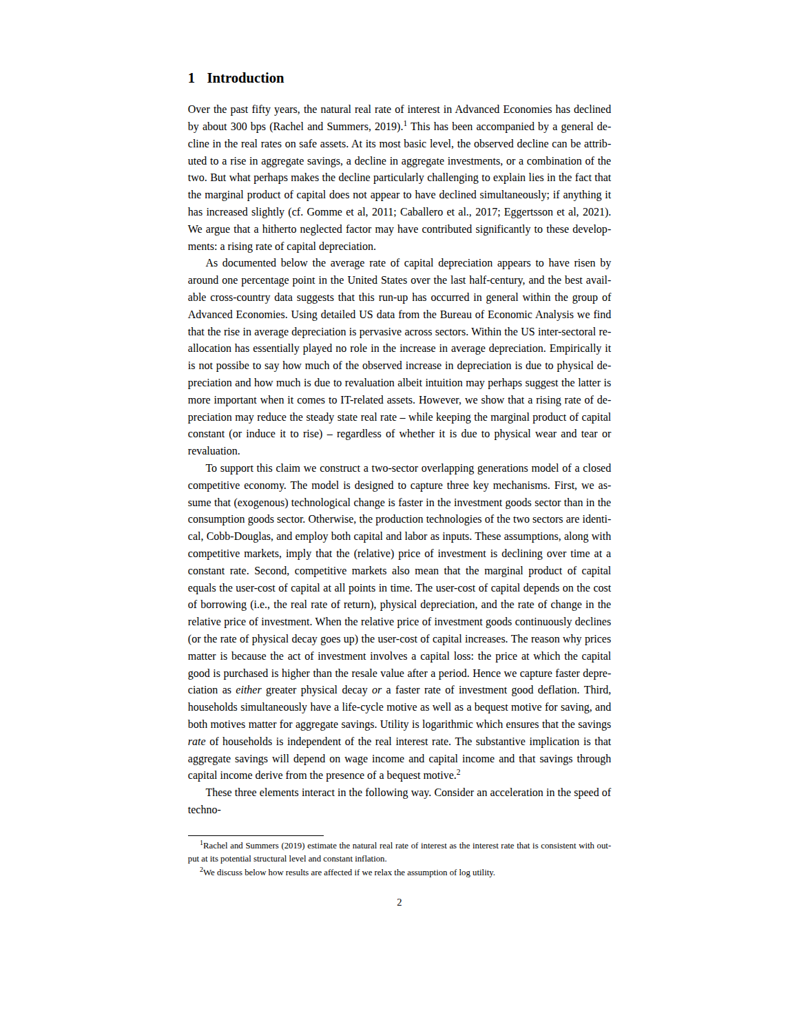1 Introduction
Over the past fifty years, the natural real rate of interest in Advanced Economies has declined by about 300 bps (Rachel and Summers, 2019).1 This has been accompanied by a general decline in the real rates on safe assets. At its most basic level, the observed decline can be attributed to a rise in aggregate savings, a decline in aggregate investments, or a combination of the two. But what perhaps makes the decline particularly challenging to explain lies in the fact that the marginal product of capital does not appear to have declined simultaneously; if anything it has increased slightly (cf. Gomme et al, 2011; Caballero et al., 2017; Eggertsson et al, 2021). We argue that a hitherto neglected factor may have contributed significantly to these developments: a rising rate of capital depreciation.
As documented below the average rate of capital depreciation appears to have risen by around one percentage point in the United States over the last half-century, and the best available cross-country data suggests that this run-up has occurred in general within the group of Advanced Economies. Using detailed US data from the Bureau of Economic Analysis we find that the rise in average depreciation is pervasive across sectors. Within the US inter-sectoral reallocation has essentially played no role in the increase in average depreciation. Empirically it is not possibe to say how much of the observed increase in depreciation is due to physical depreciation and how much is due to revaluation albeit intuition may perhaps suggest the latter is more important when it comes to IT-related assets. However, we show that a rising rate of depreciation may reduce the steady state real rate – while keeping the marginal product of capital constant (or induce it to rise) – regardless of whether it is due to physical wear and tear or revaluation.
To support this claim we construct a two-sector overlapping generations model of a closed competitive economy. The model is designed to capture three key mechanisms. First, we assume that (exogenous) technological change is faster in the investment goods sector than in the consumption goods sector. Otherwise, the production technologies of the two sectors are identical, Cobb-Douglas, and employ both capital and labor as inputs. These assumptions, along with competitive markets, imply that the (relative) price of investment is declining over time at a constant rate. Second, competitive markets also mean that the marginal product of capital equals the user-cost of capital at all points in time. The user-cost of capital depends on the cost of borrowing (i.e., the real rate of return), physical depreciation, and the rate of change in the relative price of investment. When the relative price of investment goods continuously declines (or the rate of physical decay goes up) the user-cost of capital increases. The reason why prices matter is because the act of investment involves a capital loss: the price at which the capital good is purchased is higher than the resale value after a period. Hence we capture faster depreciation as either greater physical decay or a faster rate of investment good deflation. Third, households simultaneously have a life-cycle motive as well as a bequest motive for saving, and both motives matter for aggregate savings. Utility is logarithmic which ensures that the savings rate of households is independent of the real interest rate. The substantive implication is that aggregate savings will depend on wage income and capital income and that savings through capital income derive from the presence of a bequest motive.2
These three elements interact in the following way. Consider an acceleration in the speed of techno-
1Rachel and Summers (2019) estimate the natural real rate of interest as the interest rate that is consistent with output at its potential structural level and constant inflation.
2We discuss below how results are affected if we relax the assumption of log utility.
2